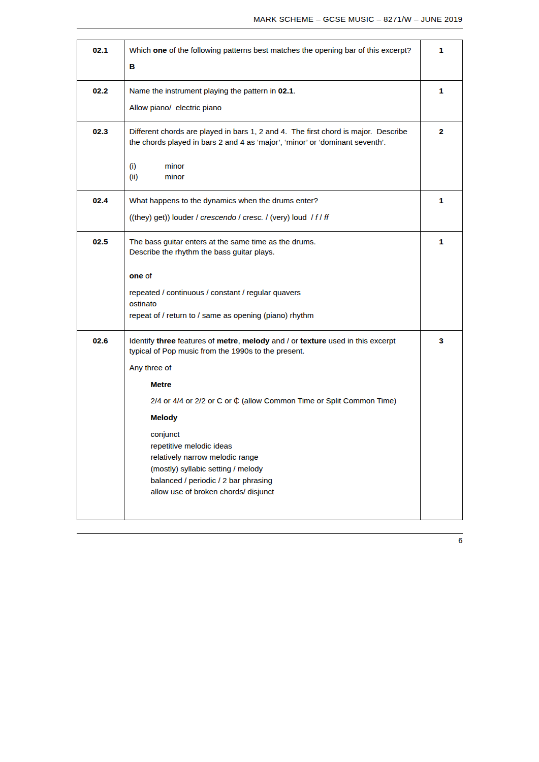MARK SCHEME – GCSE MUSIC – 8271/W – JUNE 2019
| 02.1 | Which one of the following patterns best matches the opening bar of this excerpt? B | 1 |
| 02.2 | Name the instrument playing the pattern in 02.1 . Allow piano/ electric piano | 1 |
| 02.3 | Different chords are played in bars 1, 2 and 4. The first chord is major. Describe the chords played in bars 2 and 4 as ‘major’, ‘minor’ or ‘dominant seventh’. (i) minor (ii) minor | 2 |
| 02.4 | What happens to the dynamics when the drums enter? ((they) get)) louder / crescendo / cresc. / (very) loud / f / ff | 1 |
| 02.5 | The bass guitar enters at the same time as the drums. Describe the rhythm the bass guitar plays. one of repeated / continuous / constant / regular quavers ostinato repeat of / return to / same as opening (piano) rhythm | 1 |
| 02.6 | Identify three features of metre , melody and / or texture used in this excerpt typical of Pop music from the 1990s to the present. Any three of Metre 2/4 or 4/4 or 2/2 or C or ₵ (allow Common Time or Split Common Time) Melody conjunct repetitive melodic ideas relatively narrow melodic range (mostly) syllabic setting / melody balanced / periodic / 2 bar phrasing allow use of broken chords/ disjunct | 3 |
6